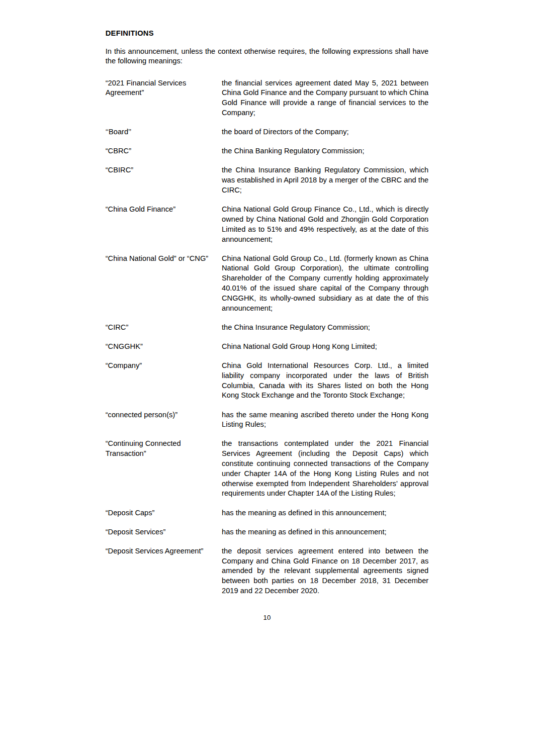DEFINITIONS
In this announcement, unless the context otherwise requires, the following expressions shall have the following meanings:
| “2021 Financial Services Agreement” | the financial services agreement dated May 5, 2021 between China Gold Finance and the Company pursuant to which China Gold Finance will provide a range of financial services to the Company; |
| ‘‘Board’’ | the board of Directors of the Company; |
| “CBRC” | the China Banking Regulatory Commission; |
| “CBIRC” | the China Insurance Banking Regulatory Commission, which was established in April 2018 by a merger of the CBRC and the CIRC; |
| “China Gold Finance” | China National Gold Group Finance Co., Ltd., which is directly owned by China National Gold and Zhongjin Gold Corporation Limited as to 51% and 49% respectively, as at the date of this announcement; |
| “China National Gold” or “CNG” | China National Gold Group Co., Ltd. (formerly known as China National Gold Group Corporation), the ultimate controlling Shareholder of the Company currently holding approximately 40.01% of the issued share capital of the Company through CNGGHK, its wholly-owned subsidiary as at date the of this announcement; |
| “CIRC” | the China Insurance Regulatory Commission; |
| “CNGGHK” | China National Gold Group Hong Kong Limited; |
| “Company” | China Gold International Resources Corp. Ltd., a limited liability company incorporated under the laws of British Columbia, Canada with its Shares listed on both the Hong Kong Stock Exchange and the Toronto Stock Exchange; |
| “connected person(s)” | has the same meaning ascribed thereto under the Hong Kong Listing Rules; |
| “Continuing Connected Transaction” | the transactions contemplated under the 2021 Financial Services Agreement (including the Deposit Caps) which constitute continuing connected transactions of the Company under Chapter 14A of the Hong Kong Listing Rules and not otherwise exempted from Independent Shareholders’ approval requirements under Chapter 14A of the Listing Rules; |
| “Deposit Caps” | has the meaning as defined in this announcement; |
| “Deposit Services” | has the meaning as defined in this announcement; |
| “Deposit Services Agreement” | the deposit services agreement entered into between the Company and China Gold Finance on 18 December 2017, as amended by the relevant supplemental agreements signed between both parties on 18 December 2018, 31 December 2019 and 22 December 2020. |
10